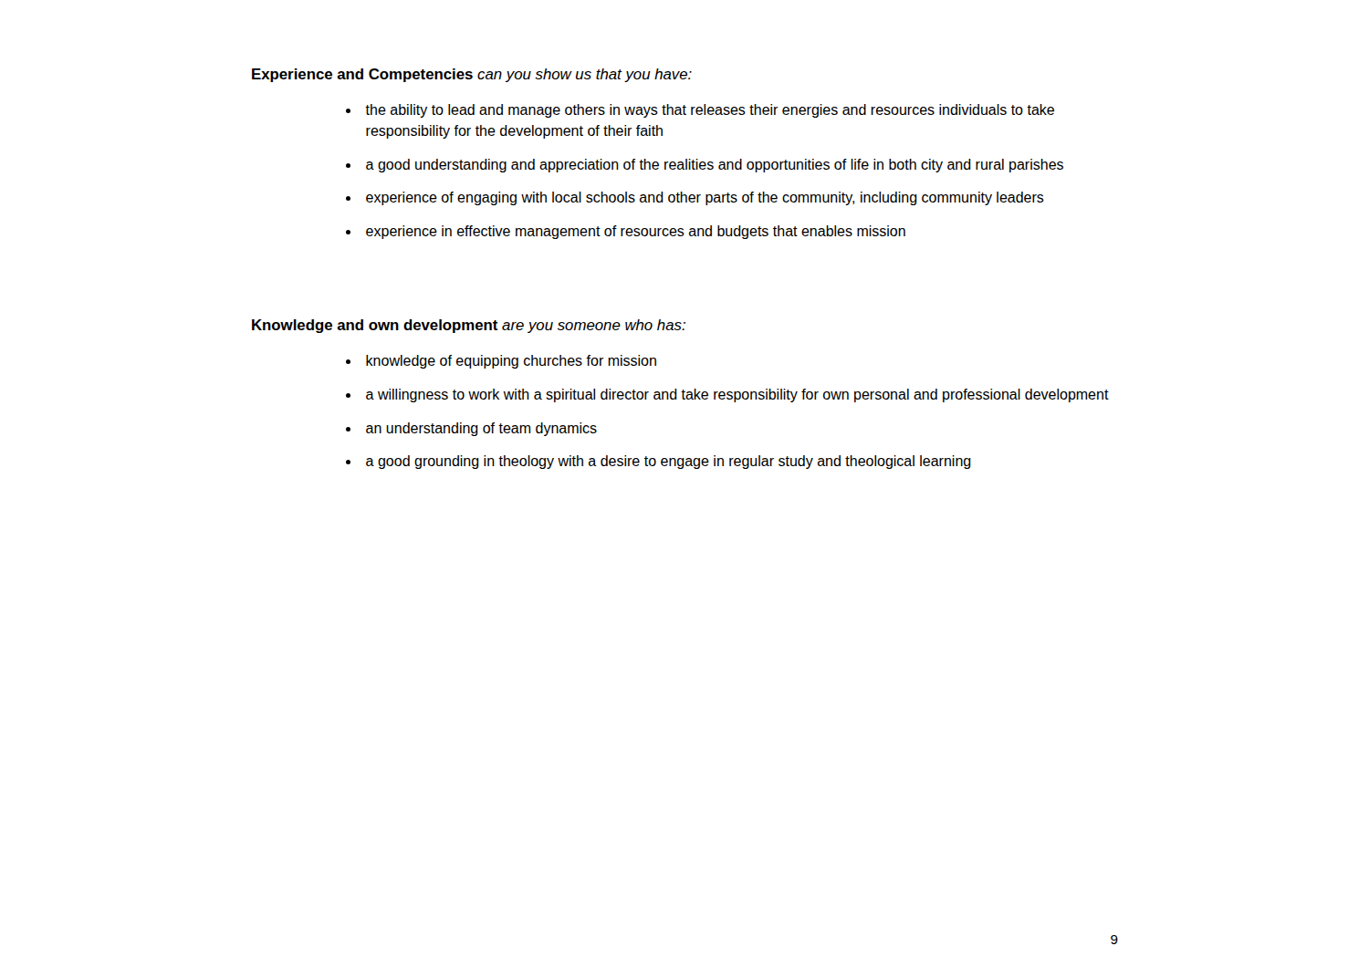Experience and Competencies can you show us that you have:
the ability to lead and manage others in ways that releases their energies and resources individuals to take responsibility for the development of their faith
a good understanding and appreciation of the realities and opportunities of life in both city and rural parishes
experience of engaging with local schools and other parts of the community, including community leaders
experience in effective management of resources and budgets that enables mission
Knowledge and own development are you someone who has:
knowledge of equipping churches for mission
a willingness to work with a spiritual director and take responsibility for own personal and professional development
an understanding of team dynamics
a good grounding in theology with a desire to engage in regular study and theological learning
9